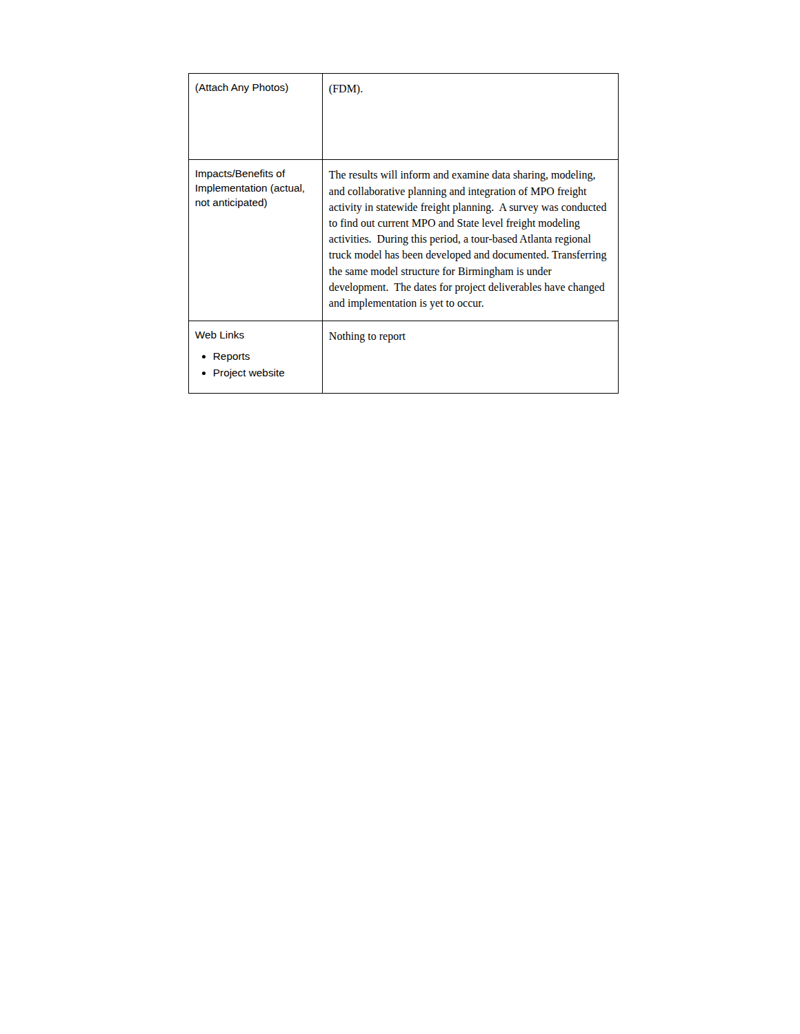| (Attach Any Photos) | (FDM). |
| Impacts/Benefits of Implementation (actual, not anticipated) | The results will inform and examine data sharing, modeling, and collaborative planning and integration of MPO freight activity in statewide freight planning. A survey was conducted to find out current MPO and State level freight modeling activities. During this period, a tour-based Atlanta regional truck model has been developed and documented. Transferring the same model structure for Birmingham is under development. The dates for project deliverables have changed and implementation is yet to occur. |
| Web Links Reports Project website | Nothing to report |